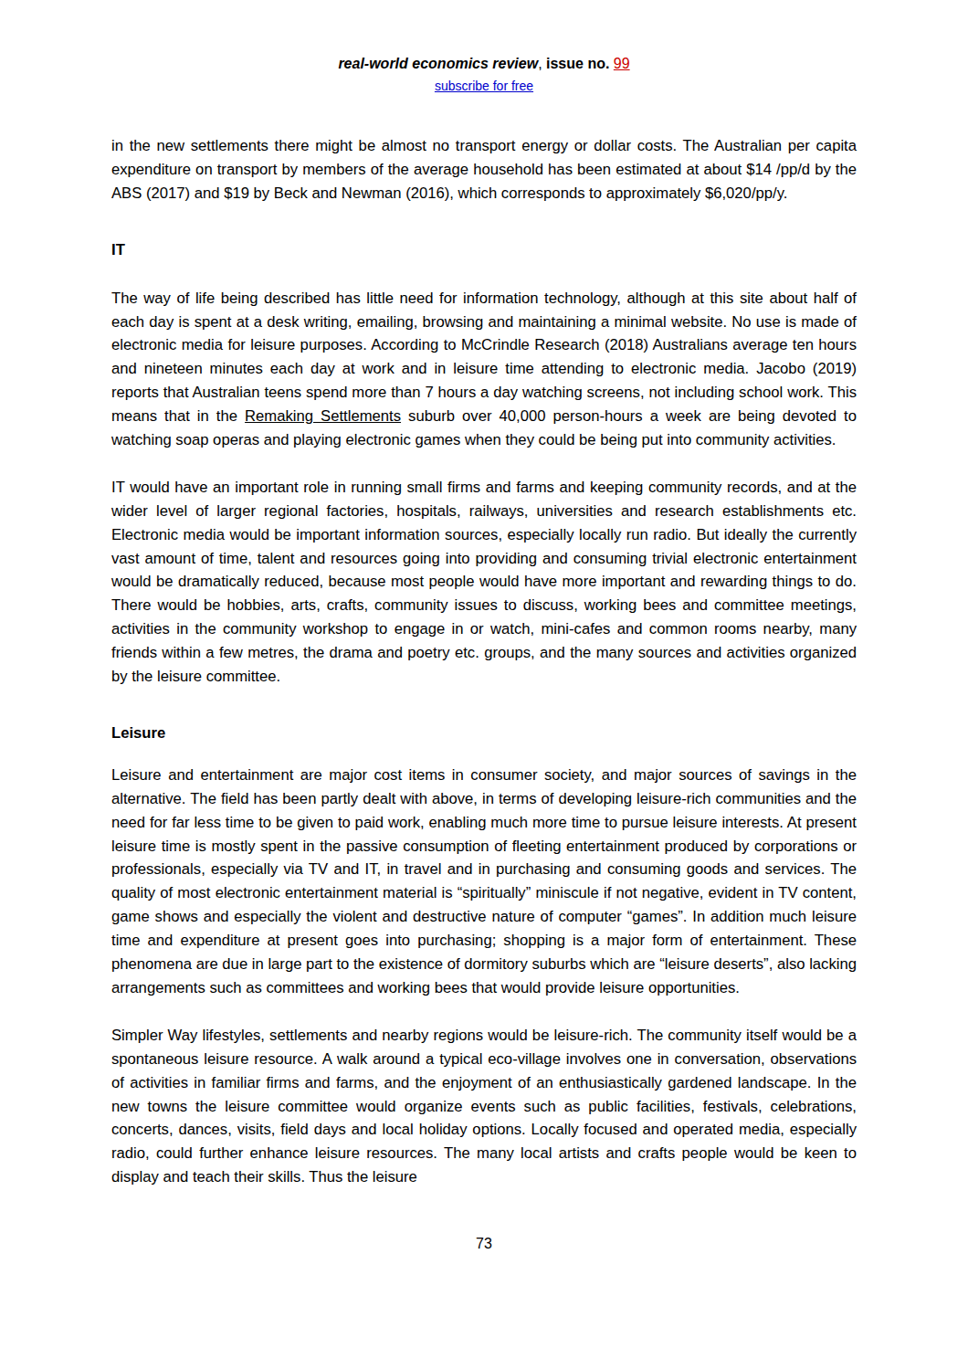real-world economics review, issue no. 99 subscribe for free
in the new settlements there might be almost no transport energy or dollar costs. The Australian per capita expenditure on transport by members of the average household has been estimated at about $14 /pp/d by the ABS (2017) and $19 by Beck and Newman (2016), which corresponds to approximately $6,020/pp/y.
IT
The way of life being described has little need for information technology, although at this site about half of each day is spent at a desk writing, emailing, browsing and maintaining a minimal website. No use is made of electronic media for leisure purposes. According to McCrindle Research (2018) Australians average ten hours and nineteen minutes each day at work and in leisure time attending to electronic media. Jacobo (2019) reports that Australian teens spend more than 7 hours a day watching screens, not including school work. This means that in the Remaking Settlements suburb over 40,000 person-hours a week are being devoted to watching soap operas and playing electronic games when they could be being put into community activities.
IT would have an important role in running small firms and farms and keeping community records, and at the wider level of larger regional factories, hospitals, railways, universities and research establishments etc. Electronic media would be important information sources, especially locally run radio. But ideally the currently vast amount of time, talent and resources going into providing and consuming trivial electronic entertainment would be dramatically reduced, because most people would have more important and rewarding things to do. There would be hobbies, arts, crafts, community issues to discuss, working bees and committee meetings, activities in the community workshop to engage in or watch, mini-cafes and common rooms nearby, many friends within a few metres, the drama and poetry etc. groups, and the many sources and activities organized by the leisure committee.
Leisure
Leisure and entertainment are major cost items in consumer society, and major sources of savings in the alternative. The field has been partly dealt with above, in terms of developing leisure-rich communities and the need for far less time to be given to paid work, enabling much more time to pursue leisure interests. At present leisure time is mostly spent in the passive consumption of fleeting entertainment produced by corporations or professionals, especially via TV and IT, in travel and in purchasing and consuming goods and services. The quality of most electronic entertainment material is “spiritually” miniscule if not negative, evident in TV content, game shows and especially the violent and destructive nature of computer “games”. In addition much leisure time and expenditure at present goes into purchasing; shopping is a major form of entertainment. These phenomena are due in large part to the existence of dormitory suburbs which are “leisure deserts”, also lacking arrangements such as committees and working bees that would provide leisure opportunities.
Simpler Way lifestyles, settlements and nearby regions would be leisure-rich. The community itself would be a spontaneous leisure resource. A walk around a typical eco-village involves one in conversation, observations of activities in familiar firms and farms, and the enjoyment of an enthusiastically gardened landscape. In the new towns the leisure committee would organize events such as public facilities, festivals, celebrations, concerts, dances, visits, field days and local holiday options. Locally focused and operated media, especially radio, could further enhance leisure resources. The many local artists and crafts people would be keen to display and teach their skills. Thus the leisure
73